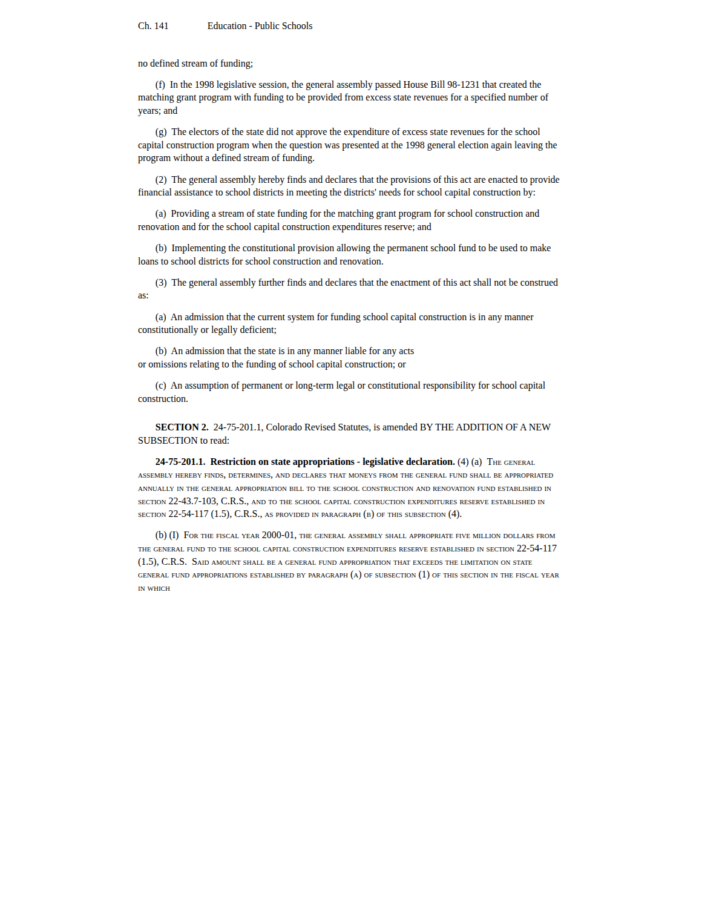Ch. 141 Education - Public Schools
no defined stream of funding;
(f) In the 1998 legislative session, the general assembly passed House Bill 98-1231 that created the matching grant program with funding to be provided from excess state revenues for a specified number of years; and
(g) The electors of the state did not approve the expenditure of excess state revenues for the school capital construction program when the question was presented at the 1998 general election again leaving the program without a defined stream of funding.
(2) The general assembly hereby finds and declares that the provisions of this act are enacted to provide financial assistance to school districts in meeting the districts' needs for school capital construction by:
(a) Providing a stream of state funding for the matching grant program for school construction and renovation and for the school capital construction expenditures reserve; and
(b) Implementing the constitutional provision allowing the permanent school fund to be used to make loans to school districts for school construction and renovation.
(3) The general assembly further finds and declares that the enactment of this act shall not be construed as:
(a) An admission that the current system for funding school capital construction is in any manner constitutionally or legally deficient;
(b) An admission that the state is in any manner liable for any acts
or omissions relating to the funding of school capital construction; or
(c) An assumption of permanent or long-term legal or constitutional responsibility for school capital construction.
SECTION 2. 24-75-201.1, Colorado Revised Statutes, is amended BY THE ADDITION OF A NEW SUBSECTION to read:
24-75-201.1. Restriction on state appropriations - legislative declaration. (4) (a) The general assembly hereby finds, determines, and declares that moneys from the general fund shall be appropriated annually in the general appropriation bill to the school construction and renovation fund established in section 22-43.7-103, C.R.S., and to the school capital construction expenditures reserve established in section 22-54-117 (1.5), C.R.S., as provided in paragraph (b) of this subsection (4).
(b) (I) For the fiscal year 2000-01, the general assembly shall appropriate five million dollars from the general fund to the school capital construction expenditures reserve established in section 22-54-117 (1.5), C.R.S. Said amount shall be a general fund appropriation that exceeds the limitation on state general fund appropriations established by paragraph (a) of subsection (1) of this section in the fiscal year in which